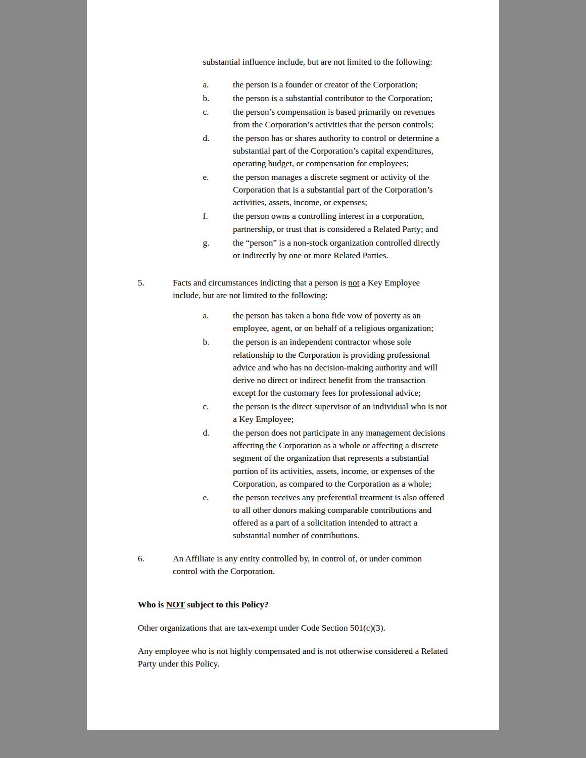substantial influence include, but are not limited to the following:
a. the person is a founder or creator of the Corporation;
b. the person is a substantial contributor to the Corporation;
c. the person’s compensation is based primarily on revenues from the Corporation’s activities that the person controls;
d. the person has or shares authority to control or determine a substantial part of the Corporation’s capital expenditures, operating budget, or compensation for employees;
e. the person manages a discrete segment or activity of the Corporation that is a substantial part of the Corporation’s activities, assets, income, or expenses;
f. the person owns a controlling interest in a corporation, partnership, or trust that is considered a Related Party; and
g. the “person” is a non-stock organization controlled directly or indirectly by one or more Related Parties.
5.
Facts and circumstances indicting that a person is not a Key Employee include, but are not limited to the following:
a. the person has taken a bona fide vow of poverty as an employee, agent, or on behalf of a religious organization;
b. the person is an independent contractor whose sole relationship to the Corporation is providing professional advice and who has no decision-making authority and will derive no direct or indirect benefit from the transaction except for the customary fees for professional advice;
c. the person is the direct supervisor of an individual who is not a Key Employee;
d. the person does not participate in any management decisions affecting the Corporation as a whole or affecting a discrete segment of the organization that represents a substantial portion of its activities, assets, income, or expenses of the Corporation, as compared to the Corporation as a whole;
e. the person receives any preferential treatment is also offered to all other donors making comparable contributions and offered as a part of a solicitation intended to attract a substantial number of contributions.
6.
An Affiliate is any entity controlled by, in control of, or under common control with the Corporation.
Who is NOT subject to this Policy?
Other organizations that are tax-exempt under Code Section 501(c)(3).
Any employee who is not highly compensated and is not otherwise considered a Related Party under this Policy.